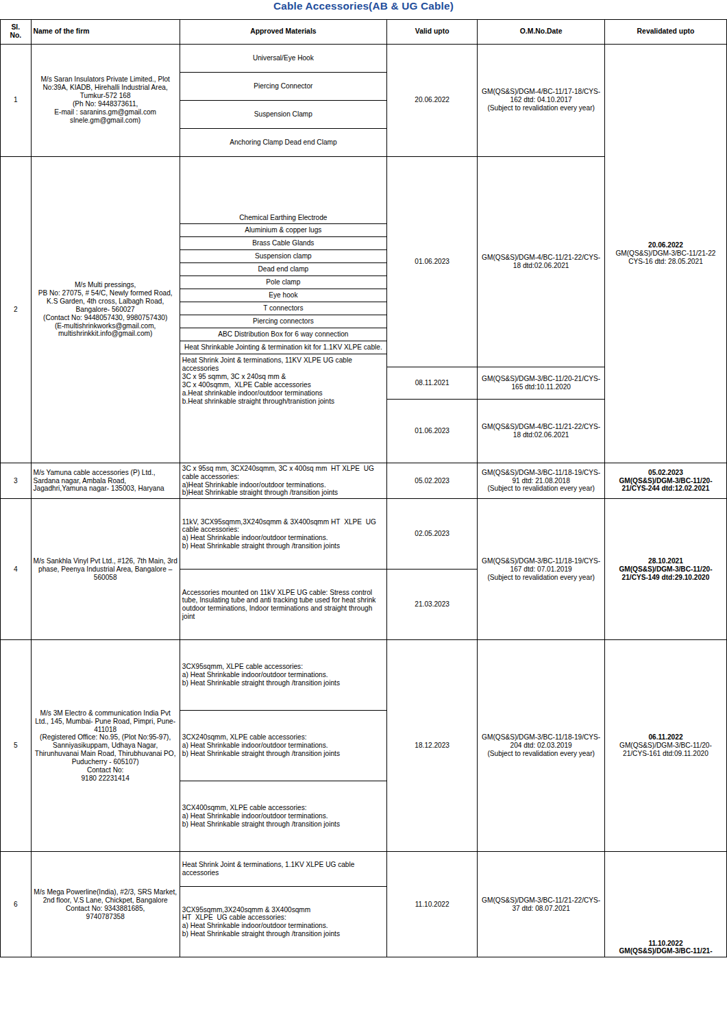Cable Accessories(AB & UG Cable)
| Sl. No. | Name of the firm | Approved Materials | Valid upto | O.M.No.Date | Revalidated upto |
| --- | --- | --- | --- | --- | --- |
| 1 | M/s Saran Insulators Private Limited., Plot No:39A, KIADB, Hirehalli Industrial Area, Tumkur-572 168 (Ph No: 9448373611, E-mail : saranins.gm@gmail.com slnele.gm@gmail.com) | / Universal/Eye Hook / / Piercing Connector / / Suspension Clamp / / Anchoring Clamp Dead end Clamp / | 20.06.2022 | GM(QS&S)/DGM-4/BC-11/17-18/CYS-162 dtd: 04.10.2017 (Subject to revalidation every year) | 20.06.2022 GM(QS&S)/DGM-3/BC-11/21-22 CYS-16 dtd: 28.05.2021 |
| 2 | M/s Multi pressings, PB No: 27075, # 54/C, Newly formed Road, K.S Garden, 4th cross, Lalbagh Road, Bangalore- 560027 (Contact No: 9448057430, 9980757430) (E-multishrinkworks@gmail.com, multishrinkkit.info@gmail.com) | / Chemical Earthing Electrode / / Aluminium & copper lugs / / Brass Cable Glands / / Suspension clamp / / Dead end clamp / / Pole clamp / / Eye hook / / T connectors / / Piercing connectors / / ABC Distribution Box for 6 way connection / / Heat Shrinkable Jointing & termination kit for 1.1KV XLPE cable. / / Heat Shrink Joint & terminations, 11KV XLPE UG cable accessories 3C x 95 sqmm, 3C x 240sq mm & 3C x 400sqmm, XLPE Cable accessories a.Heat shrinkable indoor/outdoor terminations b.Heat shrinkable straight through/tranistion joints / | / 01.06.2023 / / 08.11.2021 / / 01.06.2023 / | / GM(QS&S)/DGM-4/BC-11/21-22/CYS-18 dtd:02.06.2021 / / GM(QS&S)/DGM-3/BC-11/20-21/CYS-165 dtd:10.11.2020 / / GM(QS&S)/DGM-4/BC-11/21-22/CYS-18 dtd:02.06.2021 / |
| 3 | M/s Yamuna cable accessories (P) Ltd., Sardana nagar, Ambala Road, Jagadhri,Yamuna nagar- 135003, Haryana | 3C x 95sq mm, 3CX240sqmm, 3C x 400sq mm HT XLPE UG cable accessories: a)Heat Shrinkable indoor/outdoor terminations. b)Heat Shrinkable straight through /transition joints | 05.02.2023 | GM(QS&S)/DGM-3/BC-11/18-19/CYS-91 dtd: 21.08.2018 (Subject to revalidation every year) | 05.02.2023 GM(QS&S)/DGM-3/BC-11/20-21/CYS-244 dtd:12.02.2021 |
| 4 | M/s Sankhla Vinyl Pvt Ltd., #126, 7th Main, 3rd phase, Peenya Industrial Area, Bangalore – 560058 | / 11kV, 3CX95sqmm,3X240sqmm & 3X400sqmm HT XLPE UG cable accessories: a) Heat Shrinkable indoor/outdoor terminations. b) Heat Shrinkable straight through /transition joints / / Accessories mounted on 11kV XLPE UG cable: Stress control tube, Insulating tube and anti tracking tube used for heat shrink outdoor terminations, Indoor terminations and straight through joint / | / 02.05.2023 / / 21.03.2023 / | GM(QS&S)/DGM-3/BC-11/18-19/CYS- 167 dtd: 07.01.2019 (Subject to revalidation every year) | 28.10.2021 GM(QS&S)/DGM-3/BC-11/20-21/CYS-149 dtd:29.10.2020 |
| 5 | M/s 3M Electro & communication India Pvt Ltd., 145, Mumbai- Pune Road, Pimpri, Pune-411018 (Registered Office: No.95, (Plot No:95-97), Sanniyasikuppam, Udhaya Nagar, Thirunhuvanai Main Road, Thirubhuvanai PO, Puducherry - 605107) Contact No: 9180 22231414 | / 3CX95sqmm, XLPE cable accessories: a) Heat Shrinkable indoor/outdoor terminations. b) Heat Shrinkable straight through /transition joints / / 3CX240sqmm, XLPE cable accessories: a) Heat Shrinkable indoor/outdoor terminations. b) Heat Shrinkable straight through /transition joints / / 3CX400sqmm, XLPE cable accessories: a) Heat Shrinkable indoor/outdoor terminations. b) Heat Shrinkable straight through /transition joints / | 18.12.2023 | GM(QS&S)/DGM-3/BC-11/18-19/CYS- 204 dtd: 02.03.2019 (Subject to revalidation every year) | 06.11.2022 GM(QS&S)/DGM-3/BC-11/20-21/CYS-161 dtd:09.11.2020 |
| 6 | M/s Mega Powerline(India), #2/3, SRS Market, 2nd floor, V.S Lane, Chickpet, Bangalore Contact No: 9343881685, 9740787358 | / Heat Shrink Joint & terminations, 1.1KV XLPE UG cable accessories / / 3CX95sqmm,3X240sqmm & 3X400sqmm HT XLPE UG cable accessories: a) Heat Shrinkable indoor/outdoor terminations. b) Heat Shrinkable straight through /transition joints / | 11.10.2022 | GM(QS&S)/DGM-3/BC-11/21-22/CYS- 37 dtd: 08.07.2021 | 11.10.2022 GM(QS&S)/DGM-3/BC-11/21- |